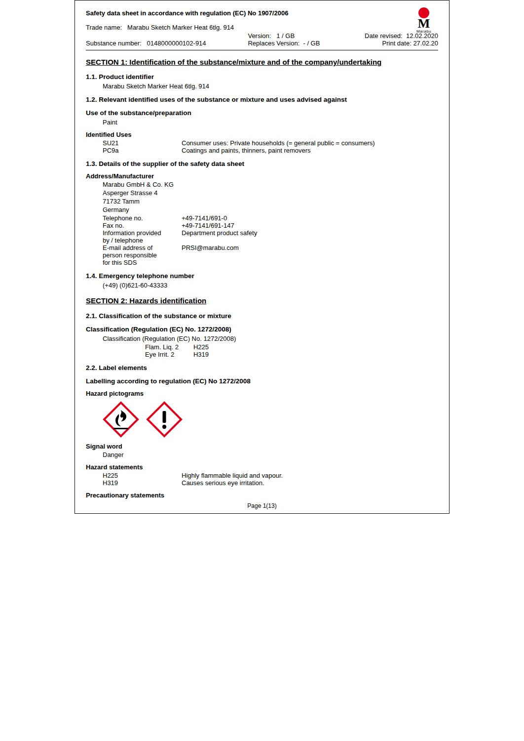M
Marabu
Safety data sheet in accordance with regulation (EC) No 1907/2006
Trade name: Marabu Sketch Marker Heat 6tlg. 914
| | Version: 1 / GB | Date revised: 12.02.2020 |
| Substance number: 0148000000102-914 | Replaces Version: - / GB | Print date: 27.02.20 |
SECTION 1: Identification of the substance/mixture and of the company/undertaking
1.1. Product identifier
Marabu Sketch Marker Heat 6tlg. 914
1.2. Relevant identified uses of the substance or mixture and uses advised against
Use of the substance/preparation
Paint
Identified Uses
| SU21 | Consumer uses: Private households (= general public = consumers) |
| PC9a | Coatings and paints, thinners, paint removers |
1.3. Details of the supplier of the safety data sheet
Address/Manufacturer
Marabu GmbH & Co. KG
Asperger Strasse 4
71732 Tamm
Germany
| Telephone no. | +49-7141/691-0 |
| Fax no. | +49-7141/691-147 |
| Information provided by / telephone | Department product safety |
| E-mail address of person responsible for this SDS | PRSI@marabu.com |
1.4. Emergency telephone number
(+49) (0)621-60-43333
SECTION 2: Hazards identification
2.1. Classification of the substance or mixture
Classification (Regulation (EC) No. 1272/2008)
Classification (Regulation (EC) No. 1272/2008)
| Flam. Liq. 2 | H225 |
| Eye Irrit. 2 | H319 |
2.2. Label elements
Labelling according to regulation (EC) No 1272/2008
Hazard pictograms
Signal word
Danger
Hazard statements
| H225 | Highly flammable liquid and vapour. |
| H319 | Causes serious eye irritation. |
Precautionary statements
Page 1(13)